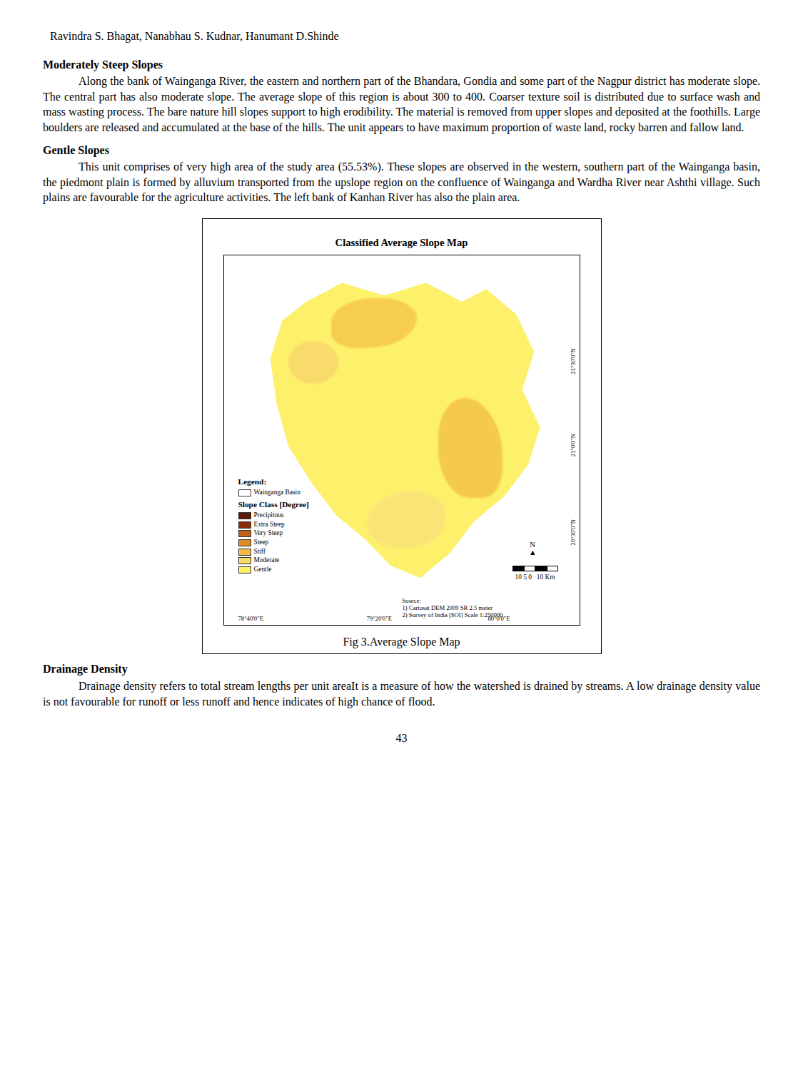Ravindra S. Bhagat, Nanabhau S. Kudnar, Hanumant D.Shinde
Moderately Steep Slopes
Along the bank of Wainganga River, the eastern and northern part of the Bhandara, Gondia and some part of the Nagpur district has moderate slope. The central part has also moderate slope. The average slope of this region is about 300 to 400. Coarser texture soil is distributed due to surface wash and mass wasting process. The bare nature hill slopes support to high erodibility. The material is removed from upper slopes and deposited at the foothills. Large boulders are released and accumulated at the base of the hills. The unit appears to have maximum proportion of waste land, rocky barren and fallow land.
Gentle Slopes
This unit comprises of very high area of the study area (55.53%). These slopes are observed in the western, southern part of the Wainganga basin, the piedmont plain is formed by alluvium transported from the upslope region on the confluence of Wainganga and Wardha River near Ashthi village. Such plains are favourable for the agriculture activities. The left bank of Kanhan River has also the plain area.
Classified Average Slope Map
Legend:
Wainganga Basin
Slope Class [Degree]
Precipitous
Extra Steep
Very Steep
Steep
Stiff
Moderate
Gentle
N
▲
10 5 0 10 Km
21°30'0"N
21°0'0"N
20°30'0"N
78°40'0"E
79°20'0"E
80°0'0"E
Source:
1) Cartosat DEM 2009 SR 2.5 meter
2) Survey of India [SOI] Scale 1:250000
Fig 3.Average Slope Map
Drainage Density
Drainage density refers to total stream lengths per unit areaIt is a measure of how the watershed is drained by streams. A low drainage density value is not favourable for runoff or less runoff and hence indicates of high chance of flood.
43